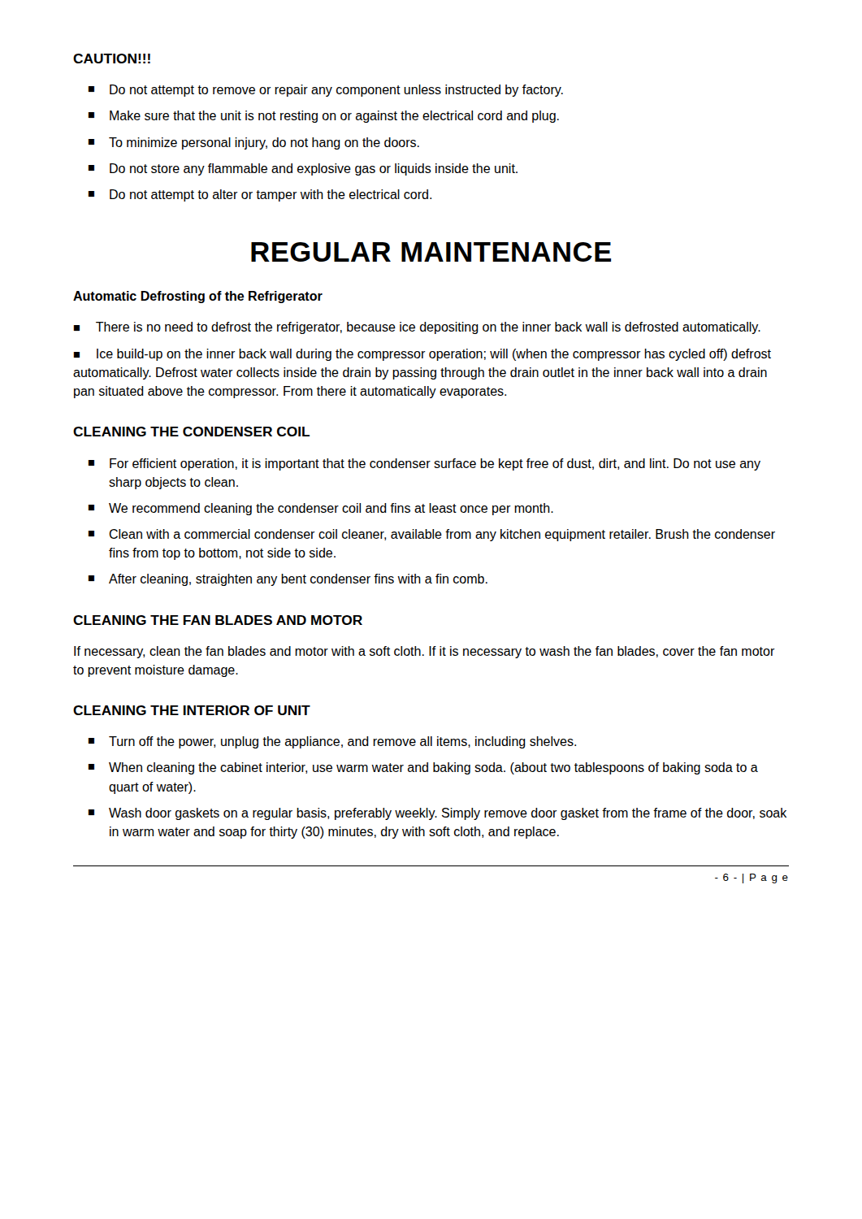CAUTION!!!
Do not attempt to remove or repair any component unless instructed by factory.
Make sure that the unit is not resting on or against the electrical cord and plug.
To minimize personal injury, do not hang on the doors.
Do not store any flammable and explosive gas or liquids inside the unit.
Do not attempt to alter or tamper with the electrical cord.
REGULAR MAINTENANCE
Automatic Defrosting of the Refrigerator
■ There is no need to defrost the refrigerator, because ice depositing on the inner back wall is defrosted automatically.
■ Ice build-up on the inner back wall during the compressor operation; will (when the compressor has cycled off) defrost automatically. Defrost water collects inside the drain by passing through the drain outlet in the inner back wall into a drain pan situated above the compressor. From there it automatically evaporates.
CLEANING THE CONDENSER COIL
For efficient operation, it is important that the condenser surface be kept free of dust, dirt, and lint. Do not use any sharp objects to clean.
We recommend cleaning the condenser coil and fins at least once per month.
Clean with a commercial condenser coil cleaner, available from any kitchen equipment retailer. Brush the condenser fins from top to bottom, not side to side.
After cleaning, straighten any bent condenser fins with a fin comb.
CLEANING THE FAN BLADES AND MOTOR
If necessary, clean the fan blades and motor with a soft cloth. If it is necessary to wash the fan blades, cover the fan motor to prevent moisture damage.
CLEANING THE INTERIOR OF UNIT
Turn off the power, unplug the appliance, and remove all items, including shelves.
When cleaning the cabinet interior, use warm water and baking soda. (about two tablespoons of baking soda to a quart of water).
Wash door gaskets on a regular basis, preferably weekly. Simply remove door gasket from the frame of the door, soak in warm water and soap for thirty (30) minutes, dry with soft cloth, and replace.
- 6 - | P a g e